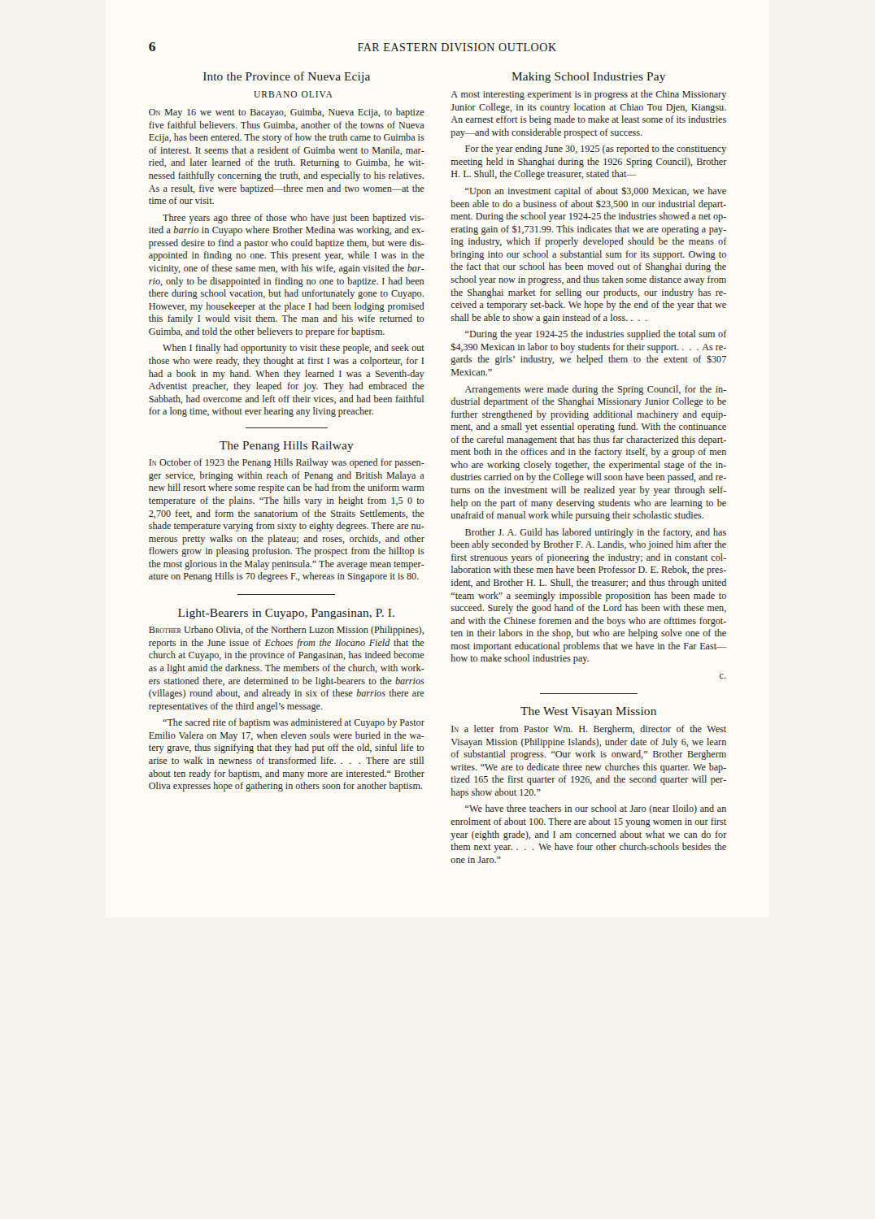6
FAR EASTERN DIVISION OUTLOOK
Into the Province of Nueva Ecija
Urbano Oliva
On May 16 we went to Bacayao, Guimba, Nueva Ecija, to baptize five faithful believers. Thus Guimba, another of the towns of Nueva Ecija, has been entered. The story of how the truth came to Guimba is of interest. It seems that a resident of Guimba went to Manila, married, and later learned of the truth. Returning to Guimba, he witnessed faithfully concerning the truth, and especially to his relatives. As a result, five were baptized—three men and two women—at the time of our visit.
Three years ago three of those who have just been baptized visited a barrio in Cuyapo where Brother Medina was working, and expressed desire to find a pastor who could baptize them, but were disappointed in finding no one. This present year, while I was in the vicinity, one of these same men, with his wife, again visited the barrio, only to be disappointed in finding no one to baptize. I had been there during school vacation, but had unfortunately gone to Cuyapo. However, my housekeeper at the place I had been lodging promised this family I would visit them. The man and his wife returned to Guimba, and told the other believers to prepare for baptism.
When I finally had opportunity to visit these people, and seek out those who were ready, they thought at first I was a colporteur, for I had a book in my hand. When they learned I was a Seventh-day Adventist preacher, they leaped for joy. They had embraced the Sabbath, had overcome and left off their vices, and had been faithful for a long time, without ever hearing any living preacher.
The Penang Hills Railway
In October of 1923 the Penang Hills Railway was opened for passenger service, bringing within reach of Penang and British Malaya a new hill resort where some respite can be had from the uniform warm temperature of the plains. “The hills vary in height from 1,5 0 to 2,700 feet, and form the sanatorium of the Straits Settlements, the shade temperature varying from sixty to eighty degrees. There are numerous pretty walks on the plateau; and roses, orchids, and other flowers grow in pleasing profusion. The prospect from the hilltop is the most glorious in the Malay peninsula.” The average mean temperature on Penang Hills is 70 degrees F., whereas in Singapore it is 80.
Light-Bearers in Cuyapo, Pangasinan, P. I.
Brother Urbano Olivia, of the Northern Luzon Mission (Philippines), reports in the June issue of Echoes from the Ilocano Field that the church at Cuyapo, in the province of Pangasinan, has indeed become as a light amid the darkness. The members of the church, with workers stationed there, are determined to be light-bearers to the barrios (villages) round about, and already in six of these barrios there are representatives of the third angel’s message.
“The sacred rite of baptism was administered at Cuyapo by Pastor Emilio Valera on May 17, when eleven souls were buried in the watery grave, thus signifying that they had put off the old, sinful life to arise to walk in newness of transformed life. . . . There are still about ten ready for baptism, and many more are interested.“ Brother Oliva expresses hope of gathering in others soon for another baptism.
Making School Industries Pay
A most interesting experiment is in progress at the China Missionary Junior College, in its country location at Chiao Tou Djen, Kiangsu. An earnest effort is being made to make at least some of its industries pay—and with considerable prospect of success.
For the year ending June 30, 1925 (as reported to the constituency meeting held in Shanghai during the 1926 Spring Council), Brother H. L. Shull, the College treasurer, stated that—
“Upon an investment capital of about $3,000 Mexican, we have been able to do a business of about $23,500 in our industrial department. During the school year 1924-25 the industries showed a net operating gain of $1,731.99. This indicates that we are operating a paying industry, which if properly developed should be the means of bringing into our school a substantial sum for its support. Owing to the fact that our school has been moved out of Shanghai during the school year now in progress, and thus taken some distance away from the Shanghai market for selling our products, our industry has received a temporary set-back. We hope by the end of the year that we shall be able to show a gain instead of a loss. . . .
“During the year 1924-25 the industries supplied the total sum of $4,390 Mexican in labor to boy students for their support. . . . As regards the girls’ industry, we helped them to the extent of $307 Mexican.”
Arrangements were made during the Spring Council, for the industrial department of the Shanghai Missionary Junior College to be further strengthened by providing additional machinery and equipment, and a small yet essential operating fund. With the continuance of the careful management that has thus far characterized this department both in the offices and in the factory itself, by a group of men who are working closely together, the experimental stage of the industries carried on by the College will soon have been passed, and returns on the investment will be realized year by year through self-help on the part of many deserving students who are learning to be unafraid of manual work while pursuing their scholastic studies.
Brother J. A. Guild has labored untiringly in the factory, and has been ably seconded by Brother F. A. Landis, who joined him after the first strenuous years of pioneering the industry; and in constant collaboration with these men have been Professor D. E. Rebok, the president, and Brother H. L. Shull, the treasurer; and thus through united “team work” a seemingly impossible proposition has been made to succeed. Surely the good hand of the Lord has been with these men, and with the Chinese foremen and the boys who are ofttimes forgotten in their labors in the shop, but who are helping solve one of the most important educational problems that we have in the Far East—how to make school industries pay.
c.
The West Visayan Mission
In a letter from Pastor Wm. H. Bergherm, director of the West Visayan Mission (Philippine Islands), under date of July 6, we learn of substantial progress. “Our work is onward,” Brother Bergherm writes. “We are to dedicate three new churches this quarter. We baptized 165 the first quarter of 1926, and the second quarter will perhaps show about 120.”
“We have three teachers in our school at Jaro (near Iloilo) and an enrolment of about 100. There are about 15 young women in our first year (eighth grade), and I am concerned about what we can do for them next year. . . . We have four other church-schools besides the one in Jaro.”